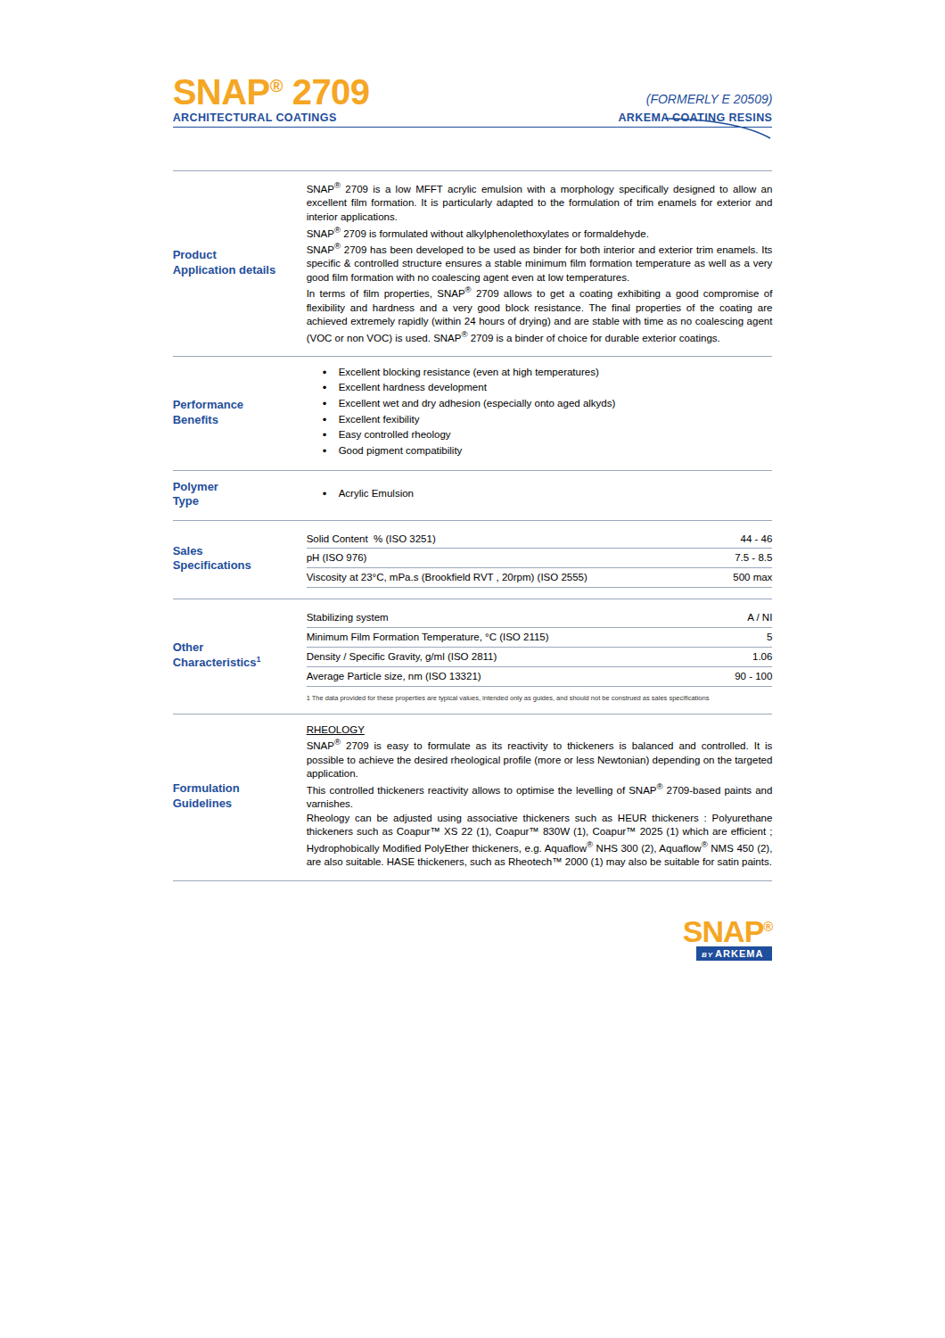SNAP® 2709
(FORMERLY E 20509)
ARCHITECTURAL COATINGS
ARKEMA COATING RESINS
| Product Application details | SNAP ® 2709 is a low MFFT acrylic emulsion with a morphology specifically designed to allow an excellent film formation. It is particularly adapted to the formulation of trim enamels for exterior and interior applications. SNAP ® 2709 is formulated without alkylphenolethoxylates or formaldehyde. SNAP ® 2709 has been developed to be used as binder for both interior and exterior trim enamels. Its specific & controlled structure ensures a stable minimum film formation temperature as well as a very good film formation with no coalescing agent even at low temperatures. In terms of film properties, SNAP ® 2709 allows to get a coating exhibiting a good compromise of flexibility and hardness and a very good block resistance. The final properties of the coating are achieved extremely rapidly (within 24 hours of drying) and are stable with time as no coalescing agent (VOC or non VOC) is used. SNAP ® 2709 is a binder of choice for durable exterior coatings. |
| Performance Benefits | Excellent blocking resistance (even at high temperatures) Excellent hardness development Excellent wet and dry adhesion (especially onto aged alkyds) Excellent fexibility Easy controlled rheology Good pigment compatibility |
| Polymer Type | Acrylic Emulsion |
| Sales Specifications | / Solid Content % (ISO 3251) / 44 - 46 / / pH (ISO 976) / 7.5 - 8.5 / / Viscosity at 23°C, mPa.s (Brookfield RVT , 20rpm) (ISO 2555) / 500 max / |
| Other Characteristics 1 | / Stabilizing system / A / NI / / Minimum Film Formation Temperature, °C (ISO 2115) / 5 / / Density / Specific Gravity, g/ml (ISO 2811) / 1.06 / / Average Particle size, nm (ISO 13321) / 90 - 100 / 1 The data provided for these properties are typical values, intended only as guides, and should not be construed as sales specifications |
| Formulation Guidelines | RHEOLOGY SNAP ® 2709 is easy to formulate as its reactivity to thickeners is balanced and controlled. It is possible to achieve the desired rheological profile (more or less Newtonian) depending on the targeted application. This controlled thickeners reactivity allows to optimise the levelling of SNAP ® 2709-based paints and varnishes. Rheology can be adjusted using associative thickeners such as HEUR thickeners : Polyurethane thickeners such as Coapur™ XS 22 (1), Coapur™ 830W (1), Coapur™ 2025 (1) which are efficient ; Hydrophobically Modified PolyEther thickeners, e.g. Aquaflow ® NHS 300 (2), Aquaflow ® NMS 450 (2), are also suitable. HASE thickeners, such as Rheotech™ 2000 (1) may also be suitable for satin paints. |
SNAP®
BYARKEMA